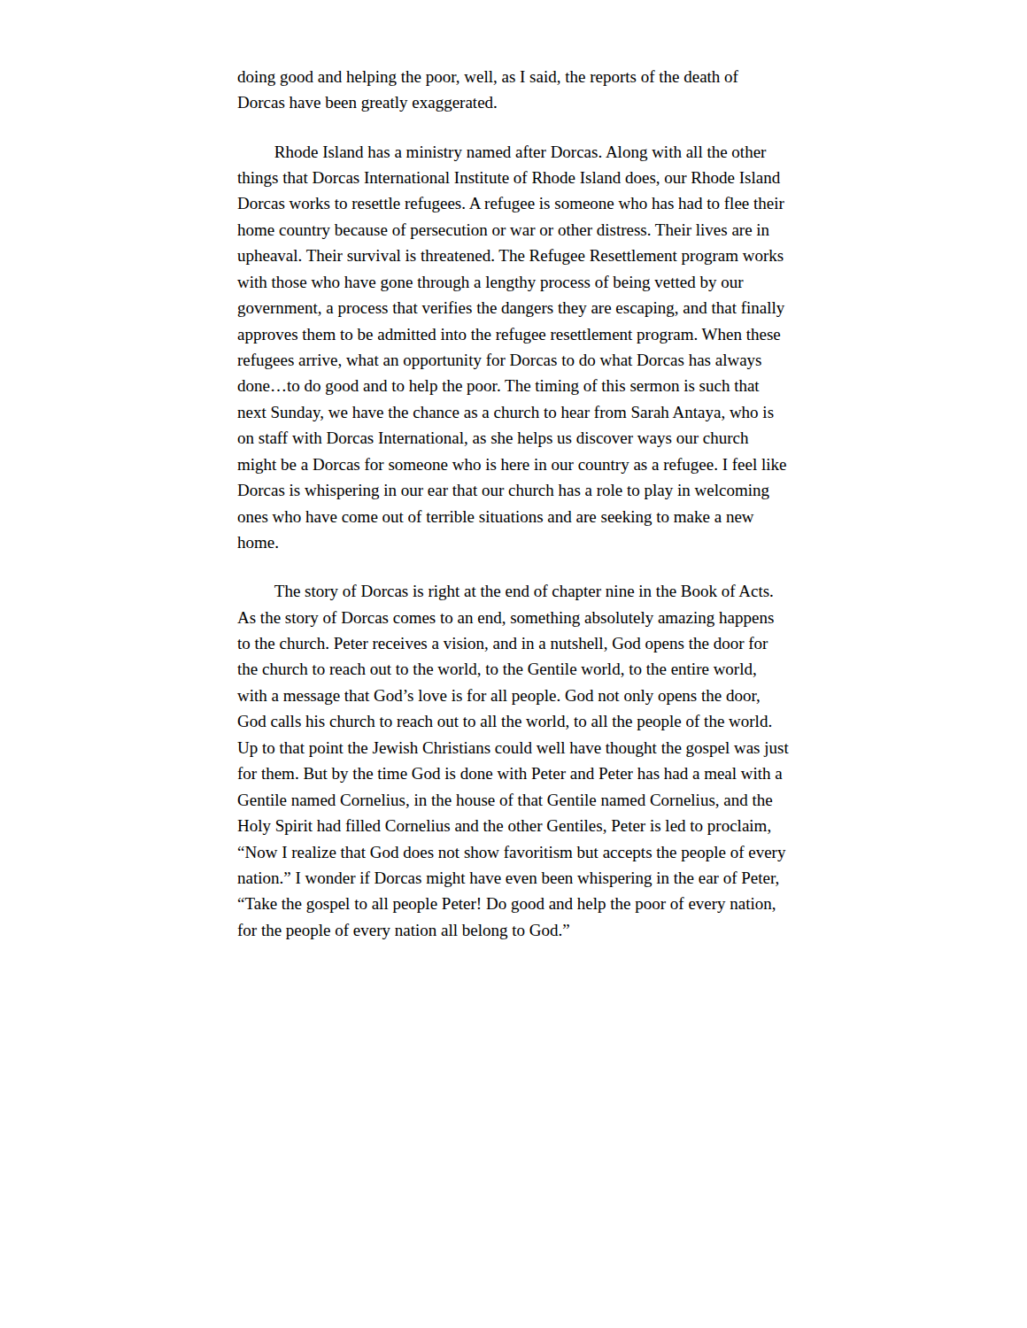doing good and helping the poor, well, as I said, the reports of the death of Dorcas have been greatly exaggerated.
Rhode Island has a ministry named after Dorcas. Along with all the other things that Dorcas International Institute of Rhode Island does, our Rhode Island Dorcas works to resettle refugees. A refugee is someone who has had to flee their home country because of persecution or war or other distress. Their lives are in upheaval. Their survival is threatened. The Refugee Resettlement program works with those who have gone through a lengthy process of being vetted by our government, a process that verifies the dangers they are escaping, and that finally approves them to be admitted into the refugee resettlement program. When these refugees arrive, what an opportunity for Dorcas to do what Dorcas has always done…to do good and to help the poor. The timing of this sermon is such that next Sunday, we have the chance as a church to hear from Sarah Antaya, who is on staff with Dorcas International, as she helps us discover ways our church might be a Dorcas for someone who is here in our country as a refugee. I feel like Dorcas is whispering in our ear that our church has a role to play in welcoming ones who have come out of terrible situations and are seeking to make a new home.
The story of Dorcas is right at the end of chapter nine in the Book of Acts. As the story of Dorcas comes to an end, something absolutely amazing happens to the church. Peter receives a vision, and in a nutshell, God opens the door for the church to reach out to the world, to the Gentile world, to the entire world, with a message that God’s love is for all people. God not only opens the door, God calls his church to reach out to all the world, to all the people of the world. Up to that point the Jewish Christians could well have thought the gospel was just for them. But by the time God is done with Peter and Peter has had a meal with a Gentile named Cornelius, in the house of that Gentile named Cornelius, and the Holy Spirit had filled Cornelius and the other Gentiles, Peter is led to proclaim, “Now I realize that God does not show favoritism but accepts the people of every nation.” I wonder if Dorcas might have even been whispering in the ear of Peter, “Take the gospel to all people Peter! Do good and help the poor of every nation, for the people of every nation all belong to God.”